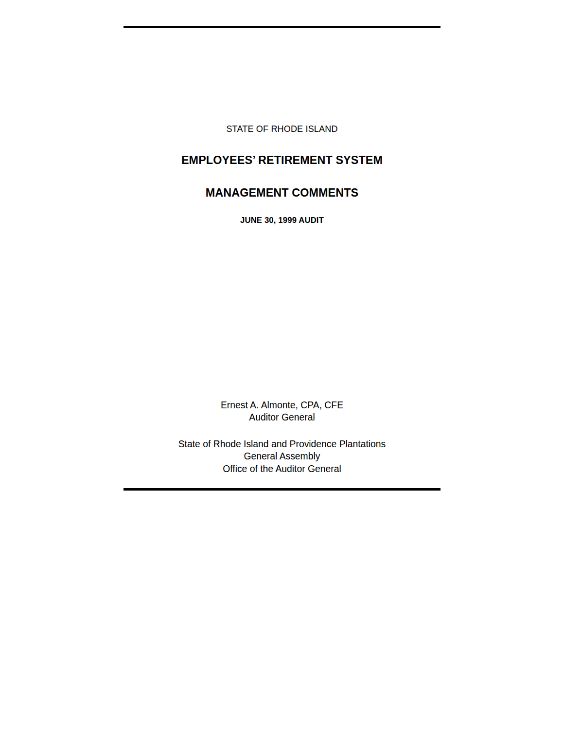STATE OF RHODE ISLAND
EMPLOYEES’ RETIREMENT SYSTEM
MANAGEMENT COMMENTS
JUNE 30, 1999 AUDIT
Ernest A. Almonte, CPA, CFE
Auditor General
State of Rhode Island and Providence Plantations
General Assembly
Office of the Auditor General